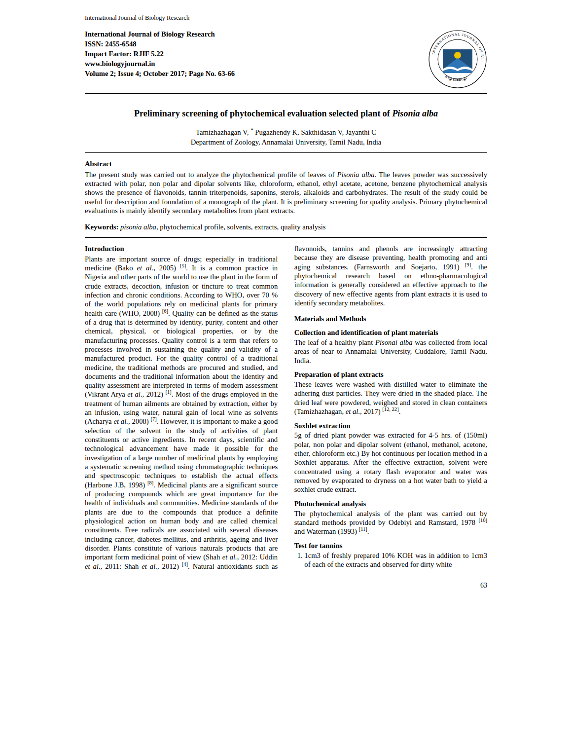International Journal of Biology Research
International Journal of Biology Research
ISSN: 2455-6548
Impact Factor: RJIF 5.22
www.biologyjournal.in
Volume 2; Issue 4; October 2017; Page No. 63-66
INTERNATIONAL JOURNAL OF BIOLOGY RESEARCH ★ IJBR ★
Preliminary screening of phytochemical evaluation selected plant of Pisonia alba
Tamizhazhagan V, * Pugazhendy K, Sakthidasan V, Jayanthi C
Department of Zoology, Annamalai University, Tamil Nadu, India
Abstract
The present study was carried out to analyze the phytochemical profile of leaves of Pisonia alba. The leaves powder was successively extracted with polar, non polar and dipolar solvents like, chloroform, ethanol, ethyl acetate, acetone, benzene phytochemical analysis shows the presence of flavonoids, tannin triterpenoids, saponins, sterols, alkaloids and carbohydrates. The result of the study could be useful for description and foundation of a monograph of the plant. It is preliminary screening for quality analysis. Primary phytochemical evaluations is mainly identify secondary metabolites from plant extracts.
Keywords: pisonia alba, phytochemical profile, solvents, extracts, quality analysis
Introduction
Plants are important source of drugs; especially in traditional medicine (Bako et al., 2005) [5]. It is a common practice in Nigeria and other parts of the world to use the plant in the form of crude extracts, decoction, infusion or tincture to treat common infection and chronic conditions. According to WHO, over 70 % of the world populations rely on medicinal plants for primary health care (WHO, 2008) [6]. Quality can be defined as the status of a drug that is determined by identity, purity, content and other chemical, physical, or biological properties, or by the manufacturing processes. Quality control is a term that refers to processes involved in sustaining the quality and validity of a manufactured product. For the quality control of a traditional medicine, the traditional methods are procured and studied, and documents and the traditional information about the identity and quality assessment are interpreted in terms of modern assessment (Vikrant Arya et al., 2012) [1]. Most of the drugs employed in the treatment of human ailments are obtained by extraction, either by an infusion, using water, natural gain of local wine as solvents (Acharya et al., 2008) [7]. However, it is important to make a good selection of the solvent in the study of activities of plant constituents or active ingredients. In recent days, scientific and technological advancement have made it possible for the investigation of a large number of medicinal plants by employing a systematic screening method using chromatographic techniques and spectroscopic techniques to establish the actual effects (Harbone J.B, 1998) [8]. Medicinal plants are a significant source of producing compounds which are great importance for the health of individuals and communities. Medicine standards of the plants are due to the compounds that produce a definite physiological action on human body and are called chemical constituents. Free radicals are associated with several diseases including cancer, diabetes mellitus, and arthritis, ageing and liver disorder. Plants constitute of various naturals products that are important form medicinal point of view (Shah et al., 2012: Uddin et al., 2011: Shah et al., 2012) [4]. Natural antioxidants such as flavonoids, tannins and phenols are increasingly attracting because they are disease preventing, health promoting and anti aging substances. (Farnsworth and Soejarto, 1991) [9]. the phytochemical research based on ethno-pharmacological information is generally considered an effective approach to the discovery of new effective agents from plant extracts it is used to identify secondary metabolites.
Materials and Methods
Collection and identification of plant materials
The leaf of a healthy plant Pisonai alba was collected from local areas of near to Annamalai University, Cuddalore, Tamil Nadu, India.
Preparation of plant extracts
These leaves were washed with distilled water to eliminate the adhering dust particles. They were dried in the shaded place. The dried leaf were powdered, weighed and stored in clean containers (Tamizhazhagan, et al., 2017) [12, 22].
Soxhlet extraction
5g of dried plant powder was extracted for 4-5 hrs. of (150ml) polar, non polar and dipolar solvent (ethanol, methanol, acetone, ether, chloroform etc.) By hot continuous per location method in a Soxhlet apparatus. After the effective extraction, solvent were concentrated using a rotary flash evaporator and water was removed by evaporated to dryness on a hot water bath to yield a soxhlet crude extract.
Photochemical analysis
The phytochemical analysis of the plant was carried out by standard methods provided by Odebiyi and Ramstard, 1978 [10] and Waterman (1993) [11].
Test for tannins
1cm3 of freshly prepared 10% KOH was in addition to 1cm3 of each of the extracts and observed for dirty white
63